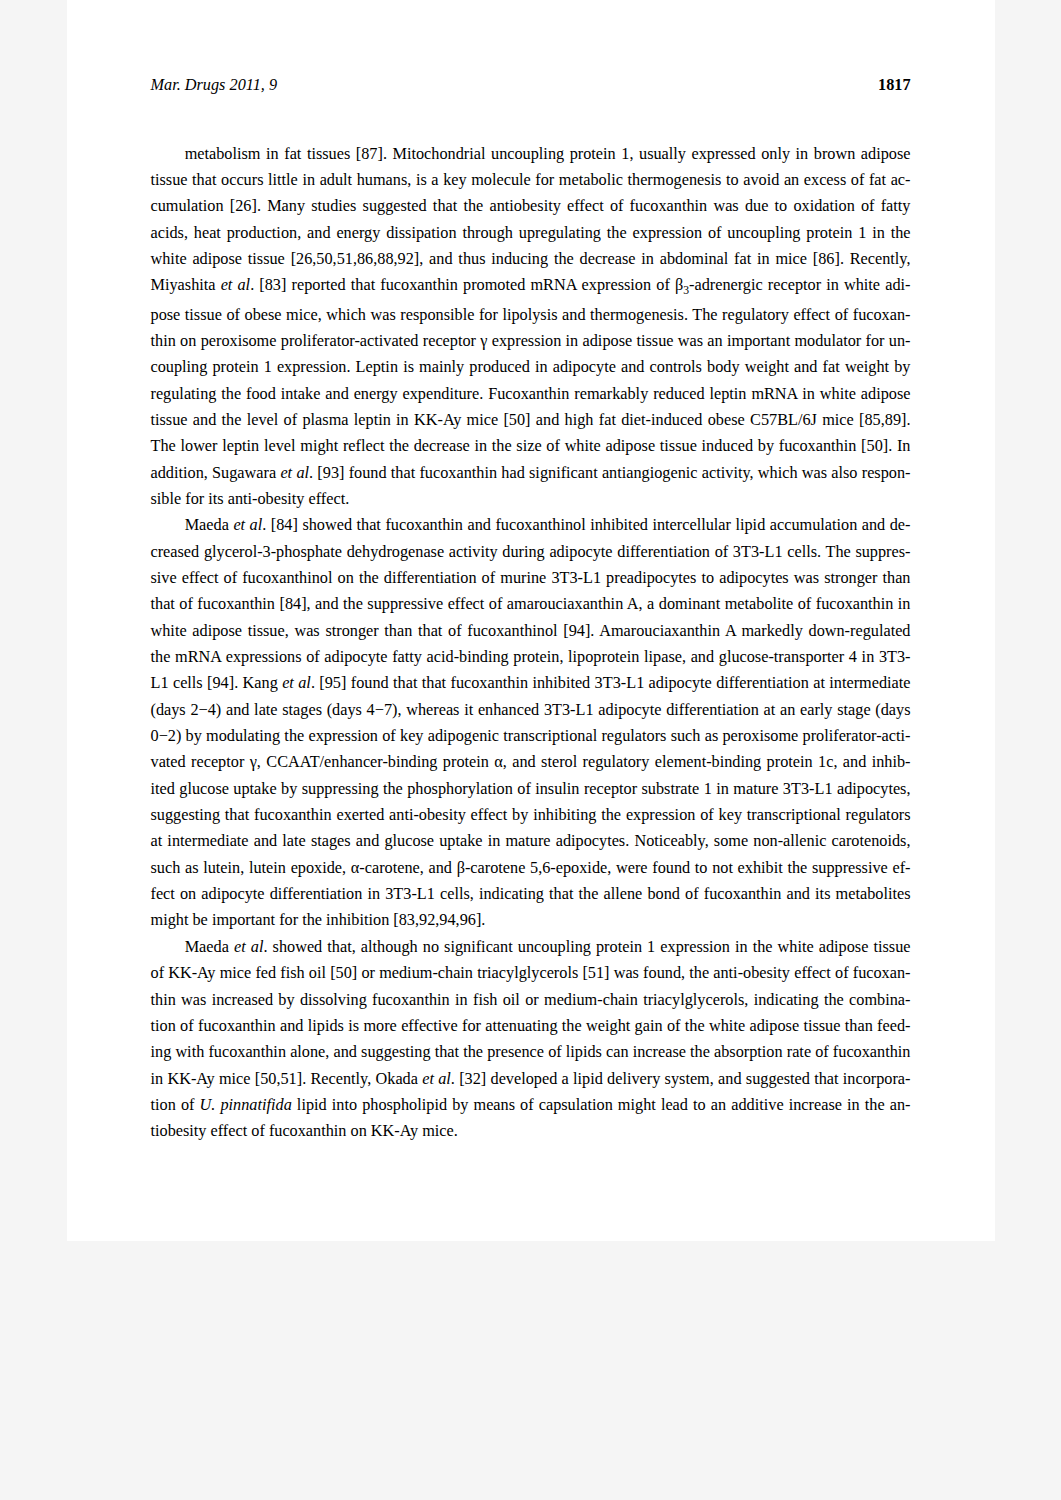Mar. Drugs 2011, 9 1817
metabolism in fat tissues [87]. Mitochondrial uncoupling protein 1, usually expressed only in brown adipose tissue that occurs little in adult humans, is a key molecule for metabolic thermogenesis to avoid an excess of fat accumulation [26]. Many studies suggested that the antiobesity effect of fucoxanthin was due to oxidation of fatty acids, heat production, and energy dissipation through upregulating the expression of uncoupling protein 1 in the white adipose tissue [26,50,51,86,88,92], and thus inducing the decrease in abdominal fat in mice [86]. Recently, Miyashita et al. [83] reported that fucoxanthin promoted mRNA expression of β3-adrenergic receptor in white adipose tissue of obese mice, which was responsible for lipolysis and thermogenesis. The regulatory effect of fucoxanthin on peroxisome proliferator-activated receptor γ expression in adipose tissue was an important modulator for uncoupling protein 1 expression. Leptin is mainly produced in adipocyte and controls body weight and fat weight by regulating the food intake and energy expenditure. Fucoxanthin remarkably reduced leptin mRNA in white adipose tissue and the level of plasma leptin in KK-Ay mice [50] and high fat diet-induced obese C57BL/6J mice [85,89]. The lower leptin level might reflect the decrease in the size of white adipose tissue induced by fucoxanthin [50]. In addition, Sugawara et al. [93] found that fucoxanthin had significant antiangiogenic activity, which was also responsible for its anti-obesity effect.
Maeda et al. [84] showed that fucoxanthin and fucoxanthinol inhibited intercellular lipid accumulation and decreased glycerol-3-phosphate dehydrogenase activity during adipocyte differentiation of 3T3-L1 cells. The suppressive effect of fucoxanthinol on the differentiation of murine 3T3-L1 preadipocytes to adipocytes was stronger than that of fucoxanthin [84], and the suppressive effect of amarouciaxanthin A, a dominant metabolite of fucoxanthin in white adipose tissue, was stronger than that of fucoxanthinol [94]. Amarouciaxanthin A markedly down-regulated the mRNA expressions of adipocyte fatty acid-binding protein, lipoprotein lipase, and glucose-transporter 4 in 3T3-L1 cells [94]. Kang et al. [95] found that that fucoxanthin inhibited 3T3-L1 adipocyte differentiation at intermediate (days 2−4) and late stages (days 4−7), whereas it enhanced 3T3-L1 adipocyte differentiation at an early stage (days 0−2) by modulating the expression of key adipogenic transcriptional regulators such as peroxisome proliferator-activated receptor γ, CCAAT/enhancer-binding protein α, and sterol regulatory element-binding protein 1c, and inhibited glucose uptake by suppressing the phosphorylation of insulin receptor substrate 1 in mature 3T3-L1 adipocytes, suggesting that fucoxanthin exerted anti-obesity effect by inhibiting the expression of key transcriptional regulators at intermediate and late stages and glucose uptake in mature adipocytes. Noticeably, some non-allenic carotenoids, such as lutein, lutein epoxide, α-carotene, and β-carotene 5,6-epoxide, were found to not exhibit the suppressive effect on adipocyte differentiation in 3T3-L1 cells, indicating that the allene bond of fucoxanthin and its metabolites might be important for the inhibition [83,92,94,96].
Maeda et al. showed that, although no significant uncoupling protein 1 expression in the white adipose tissue of KK-Ay mice fed fish oil [50] or medium-chain triacylglycerols [51] was found, the anti-obesity effect of fucoxanthin was increased by dissolving fucoxanthin in fish oil or medium-chain triacylglycerols, indicating the combination of fucoxanthin and lipids is more effective for attenuating the weight gain of the white adipose tissue than feeding with fucoxanthin alone, and suggesting that the presence of lipids can increase the absorption rate of fucoxanthin in KK-Ay mice [50,51]. Recently, Okada et al. [32] developed a lipid delivery system, and suggested that incorporation of U. pinnatifida lipid into phospholipid by means of capsulation might lead to an additive increase in the antiobesity effect of fucoxanthin on KK-Ay mice.